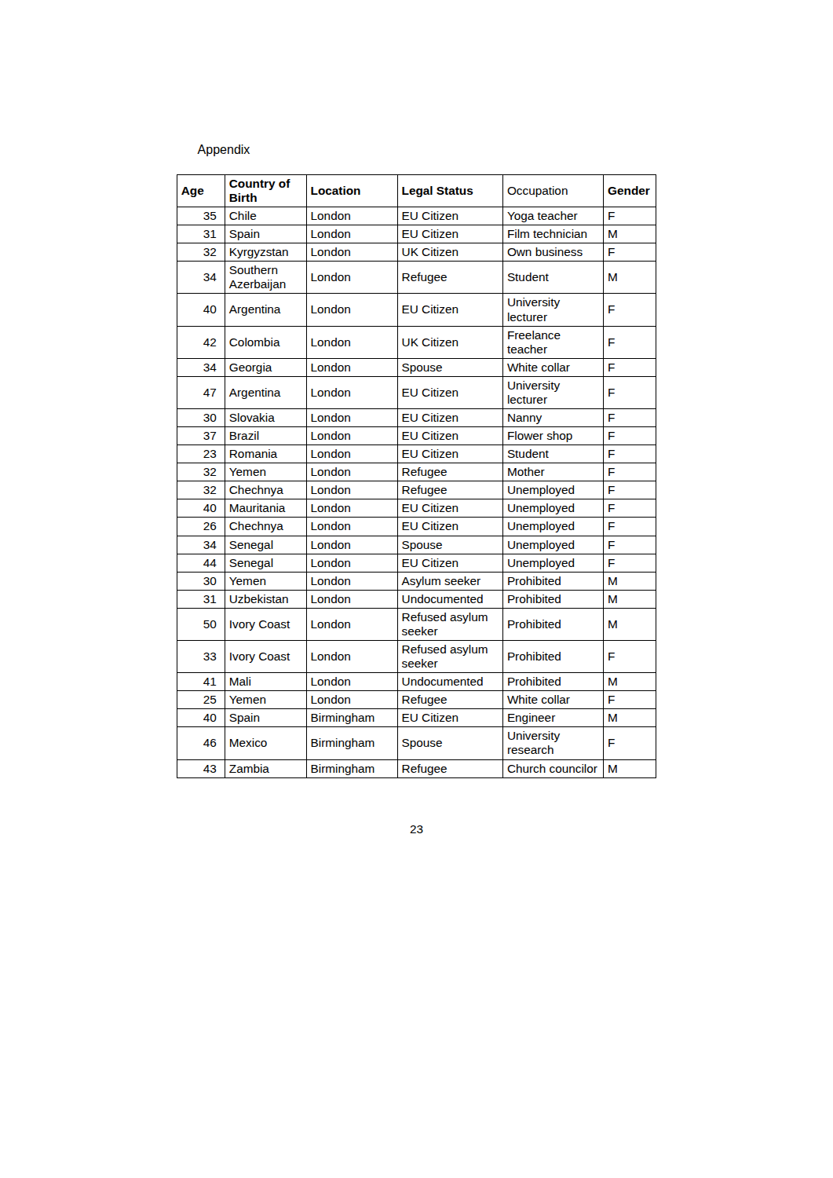Appendix
| Age | Country of Birth | Location | Legal Status | Occupation | Gender |
| --- | --- | --- | --- | --- | --- |
| 35 | Chile | London | EU Citizen | Yoga teacher | F |
| 31 | Spain | London | EU Citizen | Film technician | M |
| 32 | Kyrgyzstan | London | UK Citizen | Own business | F |
| 34 | Southern Azerbaijan | London | Refugee | Student | M |
| 40 | Argentina | London | EU Citizen | University lecturer | F |
| 42 | Colombia | London | UK Citizen | Freelance teacher | F |
| 34 | Georgia | London | Spouse | White collar | F |
| 47 | Argentina | London | EU Citizen | University lecturer | F |
| 30 | Slovakia | London | EU Citizen | Nanny | F |
| 37 | Brazil | London | EU Citizen | Flower shop | F |
| 23 | Romania | London | EU Citizen | Student | F |
| 32 | Yemen | London | Refugee | Mother | F |
| 32 | Chechnya | London | Refugee | Unemployed | F |
| 40 | Mauritania | London | EU Citizen | Unemployed | F |
| 26 | Chechnya | London | EU Citizen | Unemployed | F |
| 34 | Senegal | London | Spouse | Unemployed | F |
| 44 | Senegal | London | EU Citizen | Unemployed | F |
| 30 | Yemen | London | Asylum seeker | Prohibited | M |
| 31 | Uzbekistan | London | Undocumented | Prohibited | M |
| 50 | Ivory Coast | London | Refused asylum seeker | Prohibited | M |
| 33 | Ivory Coast | London | Refused asylum seeker | Prohibited | F |
| 41 | Mali | London | Undocumented | Prohibited | M |
| 25 | Yemen | London | Refugee | White collar | F |
| 40 | Spain | Birmingham | EU Citizen | Engineer | M |
| 46 | Mexico | Birmingham | Spouse | University research | F |
| 43 | Zambia | Birmingham | Refugee | Church councilor | M |
23